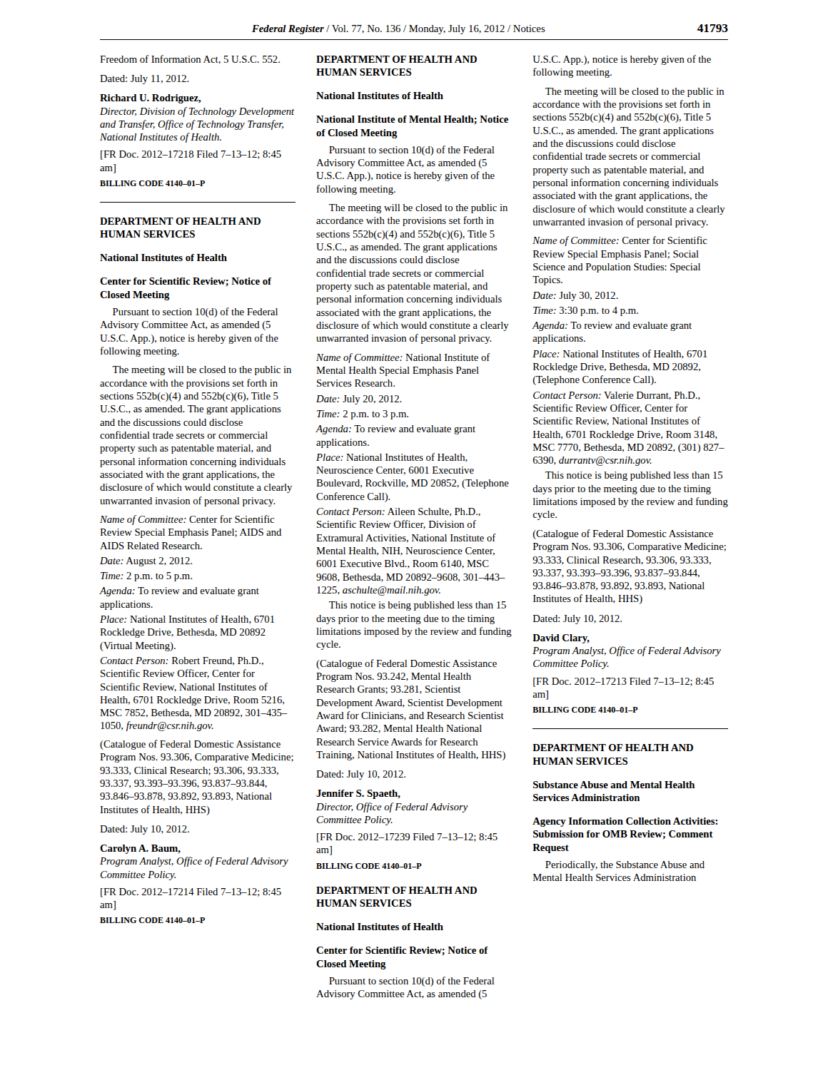Federal Register / Vol. 77, No. 136 / Monday, July 16, 2012 / Notices
41793
Freedom of Information Act, 5 U.S.C. 552.
Dated: July 11, 2012.
Richard U. Rodriguez,
Director, Division of Technology Development and Transfer, Office of Technology Transfer, National Institutes of Health.
[FR Doc. 2012–17218 Filed 7–13–12; 8:45 am]
BILLING CODE 4140–01–P
DEPARTMENT OF HEALTH AND HUMAN SERVICES
National Institutes of Health
Center for Scientific Review; Notice of Closed Meeting
Pursuant to section 10(d) of the Federal Advisory Committee Act, as amended (5 U.S.C. App.), notice is hereby given of the following meeting.
The meeting will be closed to the public in accordance with the provisions set forth in sections 552b(c)(4) and 552b(c)(6), Title 5 U.S.C., as amended. The grant applications and the discussions could disclose confidential trade secrets or commercial property such as patentable material, and personal information concerning individuals associated with the grant applications, the disclosure of which would constitute a clearly unwarranted invasion of personal privacy.
Name of Committee: Center for Scientific Review Special Emphasis Panel; AIDS and AIDS Related Research.
Date: August 2, 2012.
Time: 2 p.m. to 5 p.m.
Agenda: To review and evaluate grant applications.
Place: National Institutes of Health, 6701 Rockledge Drive, Bethesda, MD 20892 (Virtual Meeting).
Contact Person: Robert Freund, Ph.D., Scientific Review Officer, Center for Scientific Review, National Institutes of Health, 6701 Rockledge Drive, Room 5216, MSC 7852, Bethesda, MD 20892, 301–435–1050, freundr@csr.nih.gov.
(Catalogue of Federal Domestic Assistance Program Nos. 93.306, Comparative Medicine; 93.333, Clinical Research; 93.306, 93.333, 93.337, 93.393–93.396, 93.837–93.844, 93.846–93.878, 93.892, 93.893, National Institutes of Health, HHS)
Dated: July 10, 2012.
Carolyn A. Baum,
Program Analyst, Office of Federal Advisory Committee Policy.
[FR Doc. 2012–17214 Filed 7–13–12; 8:45 am]
BILLING CODE 4140–01–P
DEPARTMENT OF HEALTH AND HUMAN SERVICES
National Institutes of Health
National Institute of Mental Health; Notice of Closed Meeting
Pursuant to section 10(d) of the Federal Advisory Committee Act, as amended (5 U.S.C. App.), notice is hereby given of the following meeting.
The meeting will be closed to the public in accordance with the provisions set forth in sections 552b(c)(4) and 552b(c)(6), Title 5 U.S.C., as amended. The grant applications and the discussions could disclose confidential trade secrets or commercial property such as patentable material, and personal information concerning individuals associated with the grant applications, the disclosure of which would constitute a clearly unwarranted invasion of personal privacy.
Name of Committee: National Institute of Mental Health Special Emphasis Panel Services Research.
Date: July 20, 2012.
Time: 2 p.m. to 3 p.m.
Agenda: To review and evaluate grant applications.
Place: National Institutes of Health, Neuroscience Center, 6001 Executive Boulevard, Rockville, MD 20852, (Telephone Conference Call).
Contact Person: Aileen Schulte, Ph.D., Scientific Review Officer, Division of Extramural Activities, National Institute of Mental Health, NIH, Neuroscience Center, 6001 Executive Blvd., Room 6140, MSC 9608, Bethesda, MD 20892–9608, 301–443–1225, aschulte@mail.nih.gov.
This notice is being published less than 15 days prior to the meeting due to the timing limitations imposed by the review and funding cycle.
(Catalogue of Federal Domestic Assistance Program Nos. 93.242, Mental Health Research Grants; 93.281, Scientist Development Award, Scientist Development Award for Clinicians, and Research Scientist Award; 93.282, Mental Health National Research Service Awards for Research Training, National Institutes of Health, HHS)
Dated: July 10, 2012.
Jennifer S. Spaeth,
Director, Office of Federal Advisory Committee Policy.
[FR Doc. 2012–17239 Filed 7–13–12; 8:45 am]
BILLING CODE 4140–01–P
DEPARTMENT OF HEALTH AND HUMAN SERVICES
National Institutes of Health
Center for Scientific Review; Notice of Closed Meeting
Pursuant to section 10(d) of the Federal Advisory Committee Act, as amended (5 U.S.C. App.), notice is hereby given of the following meeting.
The meeting will be closed to the public in accordance with the provisions set forth in sections 552b(c)(4) and 552b(c)(6), Title 5 U.S.C., as amended. The grant applications and the discussions could disclose confidential trade secrets or commercial property such as patentable material, and personal information concerning individuals associated with the grant applications, the disclosure of which would constitute a clearly unwarranted invasion of personal privacy.
Name of Committee: Center for Scientific Review Special Emphasis Panel; Social Science and Population Studies: Special Topics.
Date: July 30, 2012.
Time: 3:30 p.m. to 4 p.m.
Agenda: To review and evaluate grant applications.
Place: National Institutes of Health, 6701 Rockledge Drive, Bethesda, MD 20892, (Telephone Conference Call).
Contact Person: Valerie Durrant, Ph.D., Scientific Review Officer, Center for Scientific Review, National Institutes of Health, 6701 Rockledge Drive, Room 3148, MSC 7770, Bethesda, MD 20892, (301) 827–6390, durrantv@csr.nih.gov.
This notice is being published less than 15 days prior to the meeting due to the timing limitations imposed by the review and funding cycle.
(Catalogue of Federal Domestic Assistance Program Nos. 93.306, Comparative Medicine; 93.333, Clinical Research, 93.306, 93.333, 93.337, 93.393–93.396, 93.837–93.844, 93.846–93.878, 93.892, 93.893, National Institutes of Health, HHS)
Dated: July 10, 2012.
David Clary,
Program Analyst, Office of Federal Advisory Committee Policy.
[FR Doc. 2012–17213 Filed 7–13–12; 8:45 am]
BILLING CODE 4140–01–P
DEPARTMENT OF HEALTH AND HUMAN SERVICES
Substance Abuse and Mental Health Services Administration
Agency Information Collection Activities: Submission for OMB Review; Comment Request
Periodically, the Substance Abuse and Mental Health Services Administration